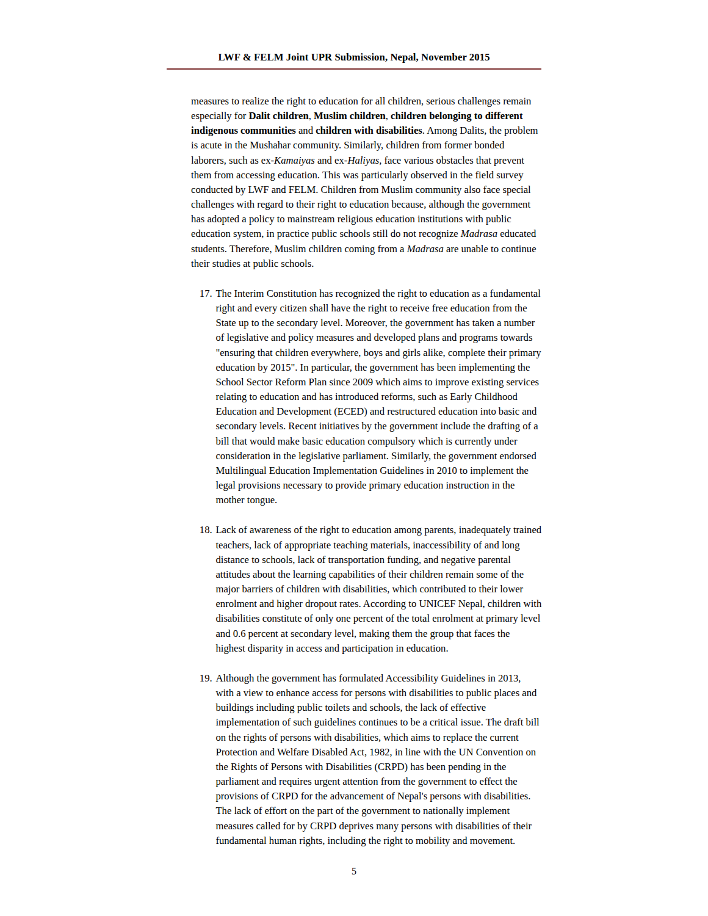LWF & FELM Joint UPR Submission, Nepal, November 2015
measures to realize the right to education for all children, serious challenges remain especially for Dalit children, Muslim children, children belonging to different indigenous communities and children with disabilities. Among Dalits, the problem is acute in the Mushahar community. Similarly, children from former bonded laborers, such as ex-Kamaiyas and ex-Haliyas, face various obstacles that prevent them from accessing education. This was particularly observed in the field survey conducted by LWF and FELM. Children from Muslim community also face special challenges with regard to their right to education because, although the government has adopted a policy to mainstream religious education institutions with public education system, in practice public schools still do not recognize Madrasa educated students. Therefore, Muslim children coming from a Madrasa are unable to continue their studies at public schools.
17 The Interim Constitution has recognized the right to education as a fundamental right and every citizen shall have the right to receive free education from the State up to the secondary level. Moreover, the government has taken a number of legislative and policy measures and developed plans and programs towards "ensuring that children everywhere, boys and girls alike, complete their primary education by 2015". In particular, the government has been implementing the School Sector Reform Plan since 2009 which aims to improve existing services relating to education and has introduced reforms, such as Early Childhood Education and Development (ECED) and restructured education into basic and secondary levels. Recent initiatives by the government include the drafting of a bill that would make basic education compulsory which is currently under consideration in the legislative parliament. Similarly, the government endorsed Multilingual Education Implementation Guidelines in 2010 to implement the legal provisions necessary to provide primary education instruction in the mother tongue.
18 Lack of awareness of the right to education among parents, inadequately trained teachers, lack of appropriate teaching materials, inaccessibility of and long distance to schools, lack of transportation funding, and negative parental attitudes about the learning capabilities of their children remain some of the major barriers of children with disabilities, which contributed to their lower enrolment and higher dropout rates. According to UNICEF Nepal, children with disabilities constitute of only one percent of the total enrolment at primary level and 0.6 percent at secondary level, making them the group that faces the highest disparity in access and participation in education.
19 Although the government has formulated Accessibility Guidelines in 2013, with a view to enhance access for persons with disabilities to public places and buildings including public toilets and schools, the lack of effective implementation of such guidelines continues to be a critical issue. The draft bill on the rights of persons with disabilities, which aims to replace the current Protection and Welfare Disabled Act, 1982, in line with the UN Convention on the Rights of Persons with Disabilities (CRPD) has been pending in the parliament and requires urgent attention from the government to effect the provisions of CRPD for the advancement of Nepal's persons with disabilities. The lack of effort on the part of the government to nationally implement measures called for by CRPD deprives many persons with disabilities of their fundamental human rights, including the right to mobility and movement.
5